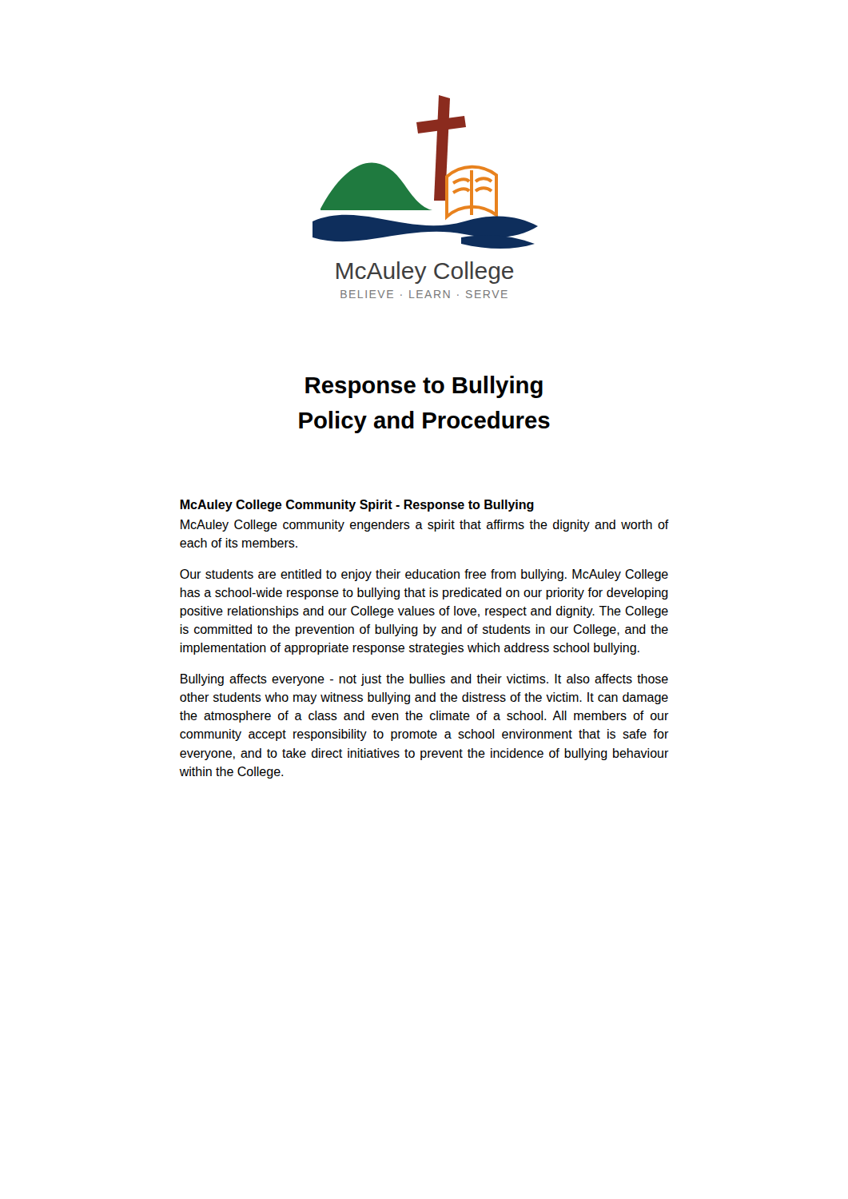McAuley College BELIEVE · LEARN · SERVE
Response to Bullying Policy and Procedures
McAuley College Community Spirit - Response to Bullying
McAuley College community engenders a spirit that affirms the dignity and worth of each of its members.
Our students are entitled to enjoy their education free from bullying. McAuley College has a school-wide response to bullying that is predicated on our priority for developing positive relationships and our College values of love, respect and dignity. The College is committed to the prevention of bullying by and of students in our College, and the implementation of appropriate response strategies which address school bullying.
Bullying affects everyone - not just the bullies and their victims. It also affects those other students who may witness bullying and the distress of the victim. It can damage the atmosphere of a class and even the climate of a school. All members of our community accept responsibility to promote a school environment that is safe for everyone, and to take direct initiatives to prevent the incidence of bullying behaviour within the College.